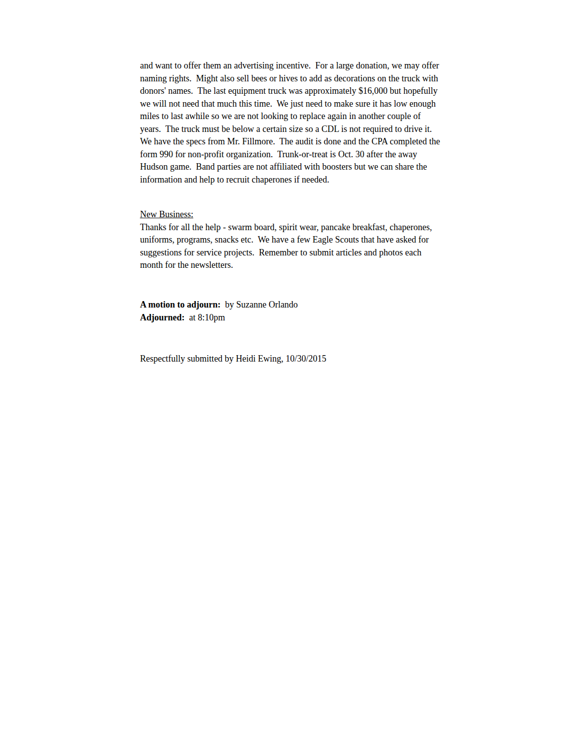and want to offer them an advertising incentive. For a large donation, we may offer naming rights. Might also sell bees or hives to add as decorations on the truck with donors' names. The last equipment truck was approximately $16,000 but hopefully we will not need that much this time. We just need to make sure it has low enough miles to last awhile so we are not looking to replace again in another couple of years. The truck must be below a certain size so a CDL is not required to drive it. We have the specs from Mr. Fillmore. The audit is done and the CPA completed the form 990 for non-profit organization. Trunk-or-treat is Oct. 30 after the away Hudson game. Band parties are not affiliated with boosters but we can share the information and help to recruit chaperones if needed.
New Business:
Thanks for all the help - swarm board, spirit wear, pancake breakfast, chaperones, uniforms, programs, snacks etc. We have a few Eagle Scouts that have asked for suggestions for service projects. Remember to submit articles and photos each month for the newsletters.
A motion to adjourn: by Suzanne Orlando
Adjourned: at 8:10pm
Respectfully submitted by Heidi Ewing, 10/30/2015